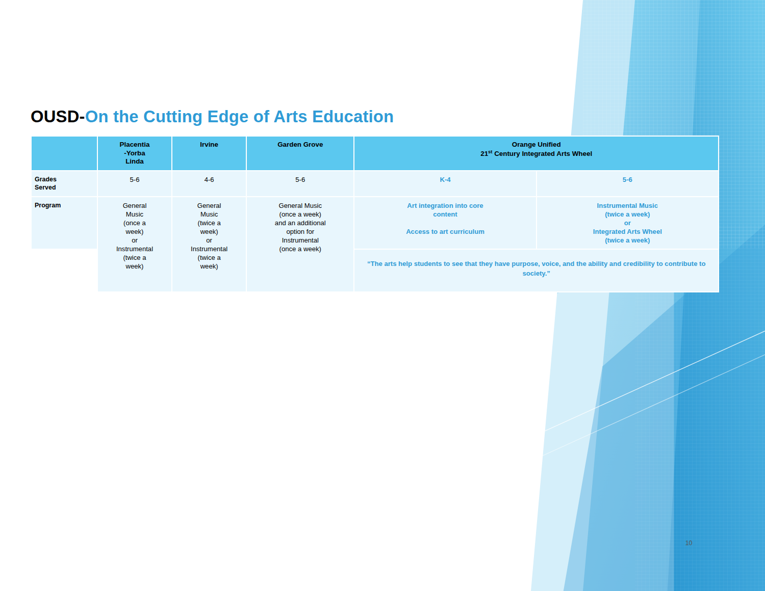OUSD-On the Cutting Edge of Arts Education
| | Placentia -Yorba Linda | Irvine | Garden Grove | Orange Unified 21 st Century Integrated Arts Wheel |
| --- | --- | --- | --- | --- |
| Grades Served | 5-6 | 4-6 | 5-6 | K-4 | 5-6 |
| Program | General Music (once a week) or Instrumental (twice a week) | General Music (twice a week) or Instrumental (twice a week) | General Music (once a week) and an additional option for Instrumental (once a week) | Art integration into core content Access to art curriculum | Instrumental Music (twice a week) or Integrated Arts Wheel (twice a week) |
| | “The arts help students to see that they have purpose, voice, and the ability and credibility to contribute to society.” |
10